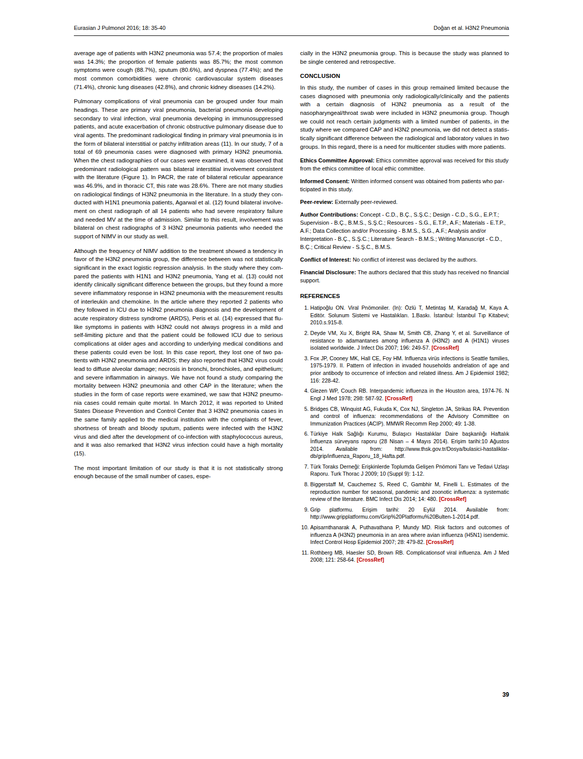Eurasian J Pulmonol 2016; 18: 35-40
Doğan et al. H3N2 Pneumonia
average age of patients with H3N2 pneumonia was 57.4; the proportion of males was 14.3%; the proportion of female patients was 85.7%; the most common symptoms were cough (88.7%), sputum (80.6%), and dyspnea (77.4%); and the most common comorbidities were chronic cardiovascular system diseases (71.4%), chronic lung diseases (42.8%), and chronic kidney diseases (14.2%).
Pulmonary complications of viral pneumonia can be grouped under four main headings. These are primary viral pneumonia, bacterial pneumonia developing secondary to viral infection, viral pneumonia developing in immunosuppressed patients, and acute exacerbation of chronic obstructive pulmonary disease due to viral agents. The predominant radiological finding in primary viral pneumonia is in the form of bilateral interstitial or patchy infiltration areas (11). In our study, 7 of a total of 69 pneumonia cases were diagnosed with primary H3N2 pneumonia. When the chest radiographies of our cases were examined, it was observed that predominant radiological pattern was bilateral interstitial involvement consistent with the literature (Figure 1). In PACR, the rate of bilateral reticular appearance was 46.9%, and in thoracic CT, this rate was 28.6%. There are not many studies on radiological findings of H3N2 pneumonia in the literature. In a study they conducted with H1N1 pneumonia patients, Agarwal et al. (12) found bilateral involvement on chest radiograph of all 14 patients who had severe respiratory failure and needed MV at the time of admission. Similar to this result, involvement was bilateral on chest radiographs of 3 H3N2 pneumonia patients who needed the support of NIMV in our study as well.
Although the frequency of NIMV addition to the treatment showed a tendency in favor of the H3N2 pneumonia group, the difference between was not statistically significant in the exact logistic regression analysis. In the study where they compared the patients with H1N1 and H3N2 pneumonia, Yang et al. (13) could not identify clinically significant difference between the groups, but they found a more severe inflammatory response in H3N2 pneumonia with the measurement results of interleukin and chemokine. In the article where they reported 2 patients who they followed in ICU due to H3N2 pneumonia diagnosis and the development of acute respiratory distress syndrome (ARDS), Peris et al. (14) expressed that flu-like symptoms in patients with H3N2 could not always progress in a mild and self-limiting picture and that the patient could be followed ICU due to serious complications at older ages and according to underlying medical conditions and these patients could even be lost. In this case report, they lost one of two patients with H3N2 pneumonia and ARDS; they also reported that H3N2 virus could lead to diffuse alveolar damage; necrosis in bronchi, bronchioles, and epithelium; and severe inflammation in airways. We have not found a study comparing the mortality between H3N2 pneumonia and other CAP in the literature; when the studies in the form of case reports were examined, we saw that H3N2 pneumonia cases could remain quite mortal. In March 2012, it was reported to United States Disease Prevention and Control Center that 3 H3N2 pneumonia cases in the same family applied to the medical institution with the complaints of fever, shortness of breath and bloody sputum, patients were infected with the H3N2 virus and died after the development of co-infection with staphylococcus aureus, and it was also remarked that H3N2 virus infection could have a high mortality (15).
The most important limitation of our study is that it is not statistically strong enough because of the small number of cases, espe-
cially in the H3N2 pneumonia group. This is because the study was planned to be single centered and retrospective.
CONCLUSION
In this study, the number of cases in this group remained limited because the cases diagnosed with pneumonia only radiologically/clinically and the patients with a certain diagnosis of H3N2 pneumonia as a result of the nasopharyngeal/throat swab were included in H3N2 pneumonia group. Though we could not reach certain judgments with a limited number of patients, in the study where we compared CAP and H3N2 pneumonia, we did not detect a statistically significant difference between the radiological and laboratory values in two groups. In this regard, there is a need for multicenter studies with more patients.
Ethics Committee Approval: Ethics committee approval was received for this study from the ethics committee of local ethic committee.
Informed Consent: Written informed consent was obtained from patients who participated in this study.
Peer-review: Externally peer-reviewed.
Author Contributions: Concept - C.D., B.Ç., S.Ş.C.; Design - C.D., S.G., E.P.T.; Supervision - B.Ç., B.M.S., S.Ş.C.; Resources - S.G., E.T.P., A.F.; Materials - E.T.P., A.F.; Data Collection and/or Processing - B.M.S., S.G., A.F.; Analysis and/or Interpretation - B.Ç., S.Ş.C.; Literature Search - B.M.S.; Writing Manuscript - C.D., B.Ç.; Critical Review - S.Ş.C., B.M.S.
Conflict of Interest: No conflict of interest was declared by the authors.
Financial Disclosure: The authors declared that this study has received no financial support.
REFERENCES
Hatipoğlu ON. Viral Pnömoniler. (In): Özlü T, Metintaş M, Karadağ M, Kaya A. Editör. Solunum Sistemi ve Hastalıkları. 1.Baskı. İstanbul: İstanbul Tıp Kitabevi; 2010.s.915-8.
Deyde VM, Xu X, Bright RA, Shaw M, Smith CB, Zhang Y, et al. Surveillance of resistance to adamantanes among influenza A (H3N2) and A (H1N1) viruses isolated worldwide. J Infect Dis 2007; 196: 249-57. [CrossRef]
Fox JP, Cooney MK, Hall CE, Foy HM. Influenza virüs infections is Seattle families, 1975-1979. II. Pattern of infection in invaded households andrelation of age and prior antibody to occurrence of infection and related illness. Am J Epidemiol 1982; 116: 228-42.
Glezen WP, Couch RB. Interpandemic influenza in the Houston area, 1974-76. N Engl J Med 1978; 298: 587-92. [CrossRef]
Bridges CB, Winquist AG, Fukuda K, Cox NJ, Singleton JA, Strikas RA. Prevention and control of influenza: recommendations of the Advisory Committee on Immunization Practices (ACIP). MMWR Recomm Rep 2000; 49: 1-38.
Türkiye Halk Sağlığı Kurumu, Bulaşıcı Hastalıklar Daire başkanlığı Haftalık İnfluenza sürveyans raporu (28 Nisan – 4 Mayıs 2014). Erişim tarihi:10 Ağustos 2014. Available from: http://www.thsk.gov.tr/Dosya/bulasici-hastaliklar-db/grip/influenza_Raporu_18_Hafta.pdf.
Türk Toraks Derneği: Erişkinlerde Toplumda Gelişen Pnömoni Tanı ve Tedavi Uzlaşı Raporu. Turk Thorac J 2009; 10 (Suppl 9): 1-12.
Biggerstaff M, Cauchemez S, Reed C, Gambhir M, Finelli L. Estimates of the reproduction number for seasonal, pandemic and zoonotic influenza: a systematic review of the literature. BMC Infect Dis 2014; 14: 480. [CrossRef]
Grip platformu. Erişim tarihi: 20 Eylül 2014. Available from: http://www.gripplatformu.com/Grip%20Platformu%20Bulten-1-2014.pdf.
Apisarnthanarak A, Puthavathana P, Mundy MD. Risk factors and outcomes of influenza A (H3N2) pneumonia in an area where avian influenza (H5N1) isendemic. Infect Control Hosp Epidemiol 2007; 28: 479-82. [CrossRef]
Rothberg MB, Haesler SD, Brown RB. Complicationsof viral influenza. Am J Med 2008; 121: 258-64. [CrossRef]
39